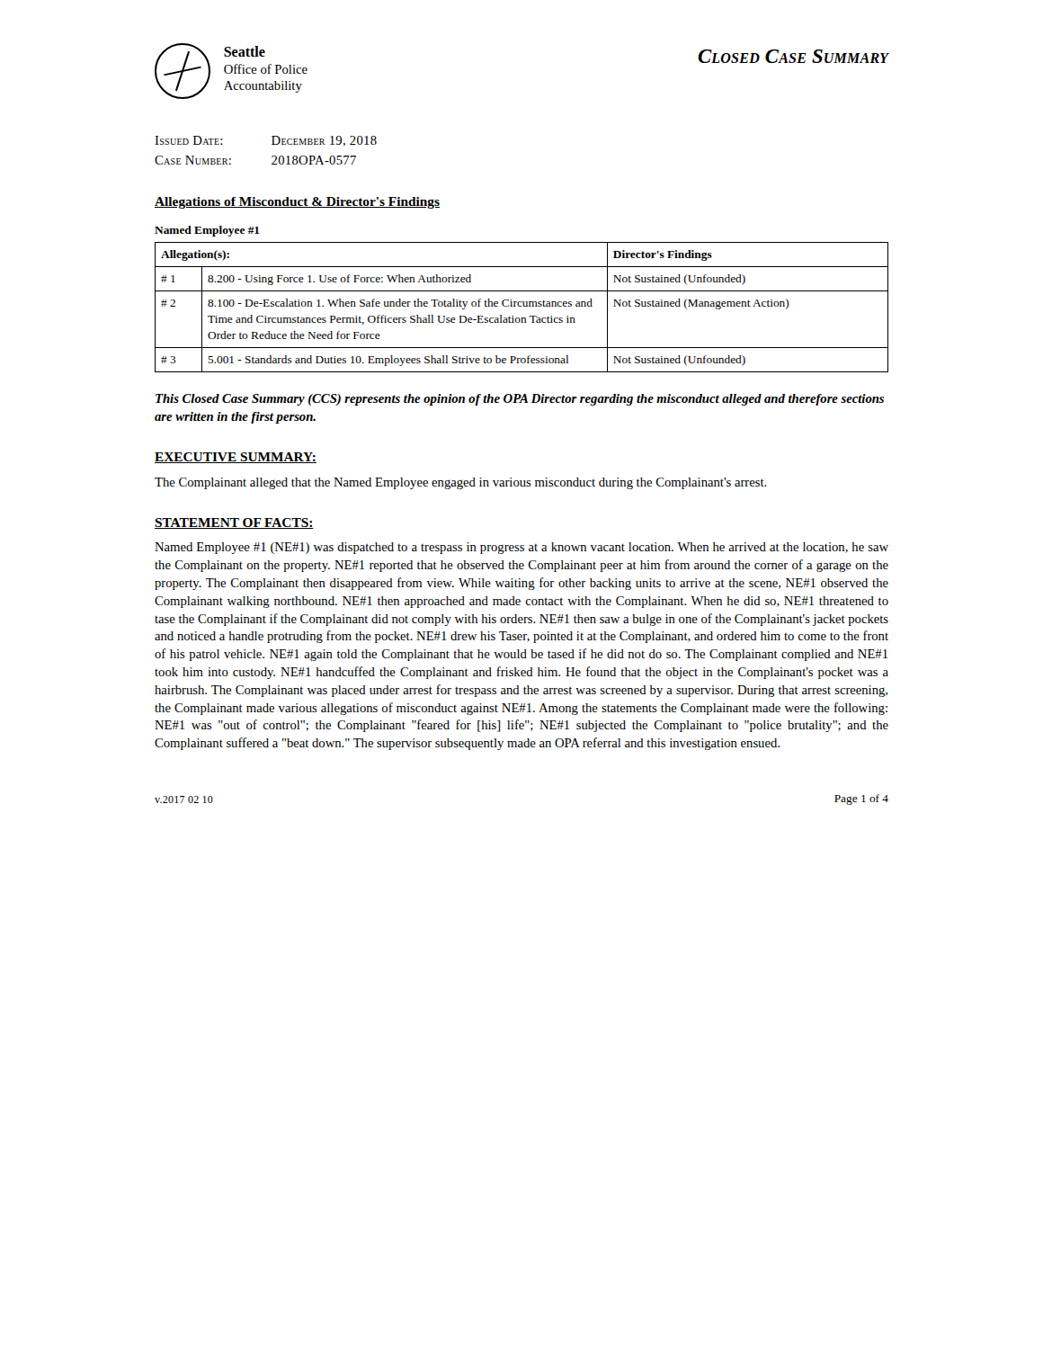Seattle
Office of Police
Accountability
Closed Case Summary
Issued Date: December 19, 2018
Case Number: 2018OPA-0577
Allegations of Misconduct & Director's Findings
Named Employee #1
| Allegation(s): | Director's Findings |
| --- | --- |
| # 1 | 8.200 - Using Force 1. Use of Force: When Authorized | Not Sustained (Unfounded) |
| # 2 | 8.100 - De-Escalation 1. When Safe under the Totality of the Circumstances and Time and Circumstances Permit, Officers Shall Use De-Escalation Tactics in Order to Reduce the Need for Force | Not Sustained (Management Action) |
| # 3 | 5.001 - Standards and Duties 10. Employees Shall Strive to be Professional | Not Sustained (Unfounded) |
This Closed Case Summary (CCS) represents the opinion of the OPA Director regarding the misconduct alleged and therefore sections are written in the first person.
EXECUTIVE SUMMARY:
The Complainant alleged that the Named Employee engaged in various misconduct during the Complainant's arrest.
STATEMENT OF FACTS:
Named Employee #1 (NE#1) was dispatched to a trespass in progress at a known vacant location. When he arrived at the location, he saw the Complainant on the property. NE#1 reported that he observed the Complainant peer at him from around the corner of a garage on the property. The Complainant then disappeared from view. While waiting for other backing units to arrive at the scene, NE#1 observed the Complainant walking northbound. NE#1 then approached and made contact with the Complainant. When he did so, NE#1 threatened to tase the Complainant if the Complainant did not comply with his orders. NE#1 then saw a bulge in one of the Complainant's jacket pockets and noticed a handle protruding from the pocket. NE#1 drew his Taser, pointed it at the Complainant, and ordered him to come to the front of his patrol vehicle. NE#1 again told the Complainant that he would be tased if he did not do so. The Complainant complied and NE#1 took him into custody. NE#1 handcuffed the Complainant and frisked him. He found that the object in the Complainant's pocket was a hairbrush. The Complainant was placed under arrest for trespass and the arrest was screened by a supervisor. During that arrest screening, the Complainant made various allegations of misconduct against NE#1. Among the statements the Complainant made were the following: NE#1 was "out of control"; the Complainant "feared for [his] life"; NE#1 subjected the Complainant to "police brutality"; and the Complainant suffered a "beat down." The supervisor subsequently made an OPA referral and this investigation ensued.
v.2017 02 10 Page 1 of 4